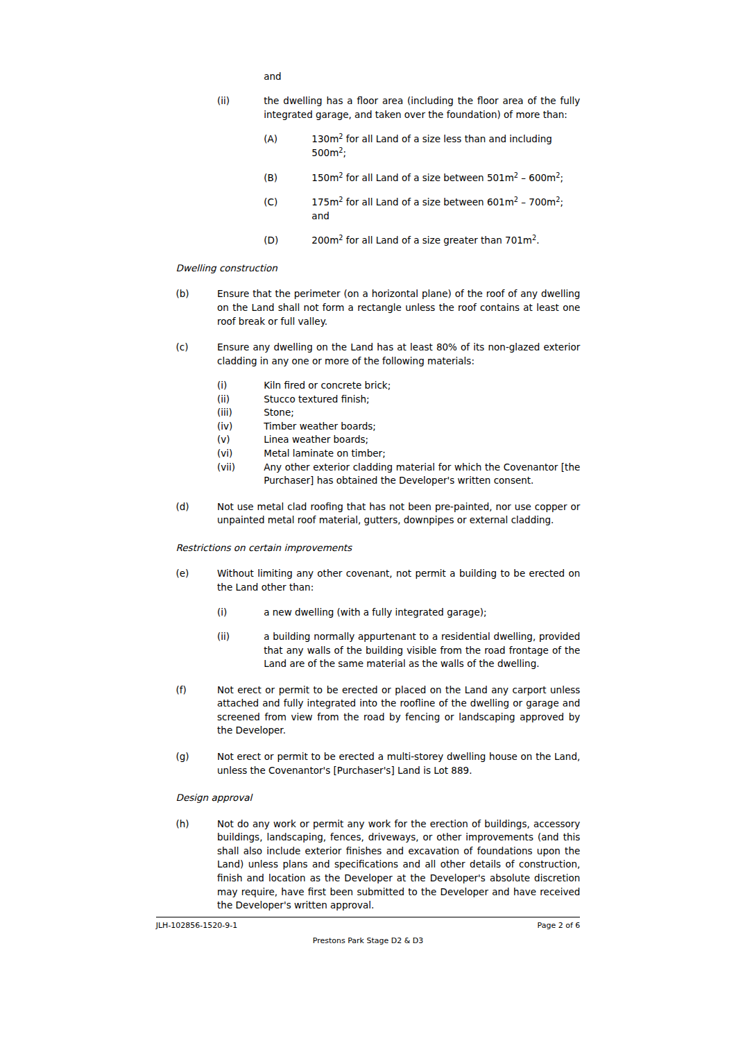and
(ii)
the dwelling has a floor area (including the floor area of the fully integrated garage, and taken over the foundation) of more than:
(A)
130m2 for all Land of a size less than and including 500m2;
(B)
150m2 for all Land of a size between 501m2 – 600m2;
(C)
175m2 for all Land of a size between 601m2 – 700m2; and
(D)
200m2 for all Land of a size greater than 701m2.
Dwelling construction
(b)
Ensure that the perimeter (on a horizontal plane) of the roof of any dwelling on the Land shall not form a rectangle unless the roof contains at least one roof break or full valley.
(c)
Ensure any dwelling on the Land has at least 80% of its non-glazed exterior cladding in any one or more of the following materials:
(i)
Kiln fired or concrete brick;
(ii)
Stucco textured finish;
(iii)
Stone;
(iv)
Timber weather boards;
(v)
Linea weather boards;
(vi)
Metal laminate on timber;
(vii)
Any other exterior cladding material for which the Covenantor [the Purchaser] has obtained the Developer's written consent.
(d)
Not use metal clad roofing that has not been pre-painted, nor use copper or unpainted metal roof material, gutters, downpipes or external cladding.
Restrictions on certain improvements
(e)
Without limiting any other covenant, not permit a building to be erected on the Land other than:
(i)
a new dwelling (with a fully integrated garage);
(ii)
a building normally appurtenant to a residential dwelling, provided that any walls of the building visible from the road frontage of the Land are of the same material as the walls of the dwelling.
(f)
Not erect or permit to be erected or placed on the Land any carport unless attached and fully integrated into the roofline of the dwelling or garage and screened from view from the road by fencing or landscaping approved by the Developer.
(g)
Not erect or permit to be erected a multi-storey dwelling house on the Land, unless the Covenantor's [Purchaser's] Land is Lot 889.
Design approval
(h)
Not do any work or permit any work for the erection of buildings, accessory buildings, landscaping, fences, driveways, or other improvements (and this shall also include exterior finishes and excavation of foundations upon the Land) unless plans and specifications and all other details of construction, finish and location as the Developer at the Developer's absolute discretion may require, have first been submitted to the Developer and have received the Developer's written approval.
JLH-102856-1520-9-1 Page 2 of 6
Prestons Park Stage D2 & D3